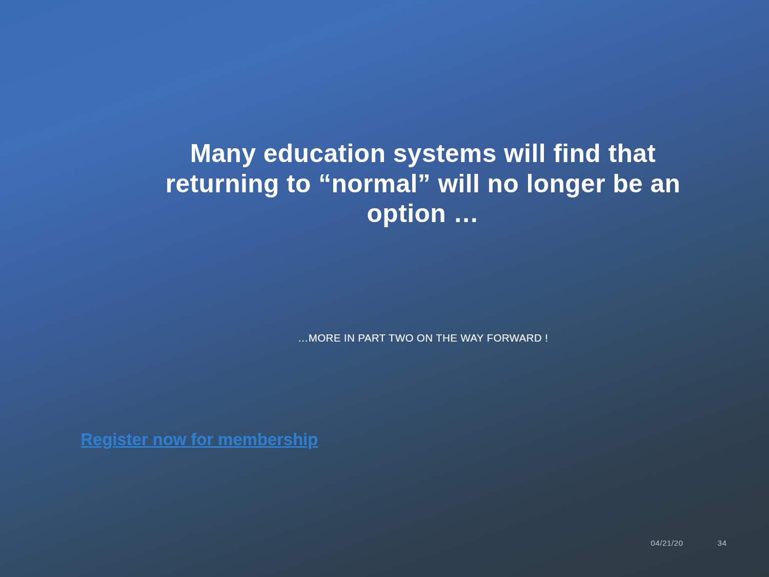Many education systems will find that returning to “normal” will no longer be an option …
…MORE IN PART TWO ON THE WAY FORWARD !
Register now for membership
04/21/2034